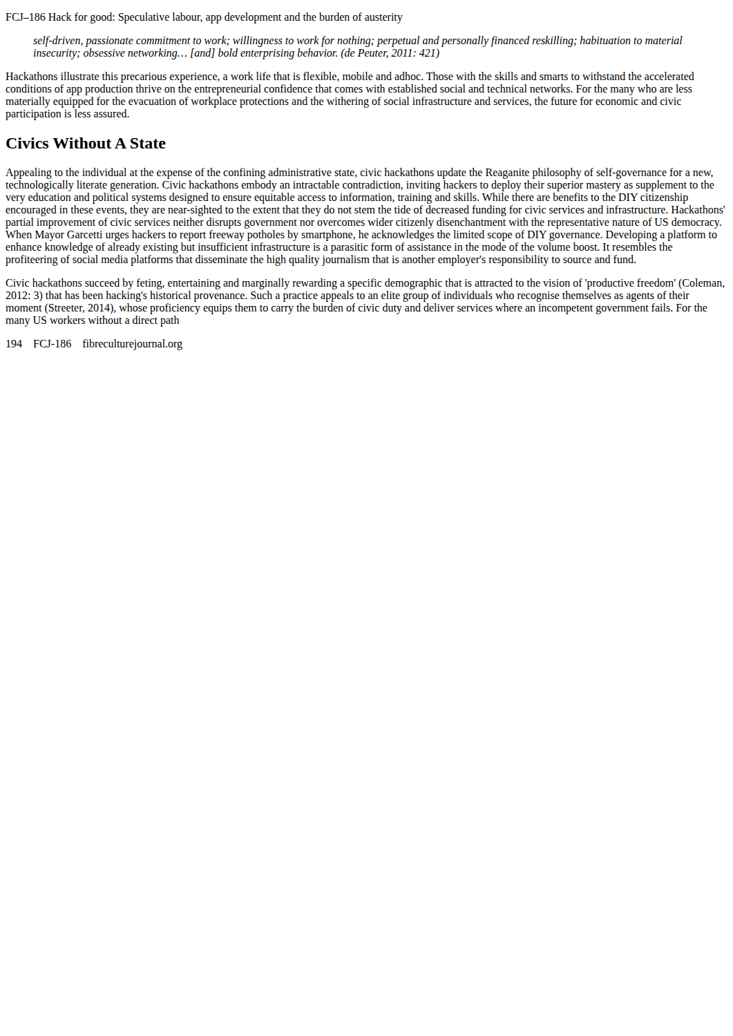FCJ–186 Hack for good: Speculative labour, app development and the burden of austerity
self-driven, passionate commitment to work; willingness to work for nothing; perpetual and personally financed reskilling; habituation to material insecurity; obsessive networking… [and] bold enterprising behavior. (de Peuter, 2011: 421)
Hackathons illustrate this precarious experience, a work life that is flexible, mobile and adhoc. Those with the skills and smarts to withstand the accelerated conditions of app production thrive on the entrepreneurial confidence that comes with established social and technical networks. For the many who are less materially equipped for the evacuation of workplace protections and the withering of social infrastructure and services, the future for economic and civic participation is less assured.
Civics Without A State
Appealing to the individual at the expense of the confining administrative state, civic hackathons update the Reaganite philosophy of self-governance for a new, technologically literate generation. Civic hackathons embody an intractable contradiction, inviting hackers to deploy their superior mastery as supplement to the very education and political systems designed to ensure equitable access to information, training and skills. While there are benefits to the DIY citizenship encouraged in these events, they are near-sighted to the extent that they do not stem the tide of decreased funding for civic services and infrastructure. Hackathons' partial improvement of civic services neither disrupts government nor overcomes wider citizenly disenchantment with the representative nature of US democracy. When Mayor Garcetti urges hackers to report freeway potholes by smartphone, he acknowledges the limited scope of DIY governance. Developing a platform to enhance knowledge of already existing but insufficient infrastructure is a parasitic form of assistance in the mode of the volume boost. It resembles the profiteering of social media platforms that disseminate the high quality journalism that is another employer's responsibility to source and fund.
Civic hackathons succeed by feting, entertaining and marginally rewarding a specific demographic that is attracted to the vision of 'productive freedom' (Coleman, 2012: 3) that has been hacking's historical provenance. Such a practice appeals to an elite group of individuals who recognise themselves as agents of their moment (Streeter, 2014), whose proficiency equips them to carry the burden of civic duty and deliver services where an incompetent government fails. For the many US workers without a direct path
194 FCJ-186 fibreculturejournal.org